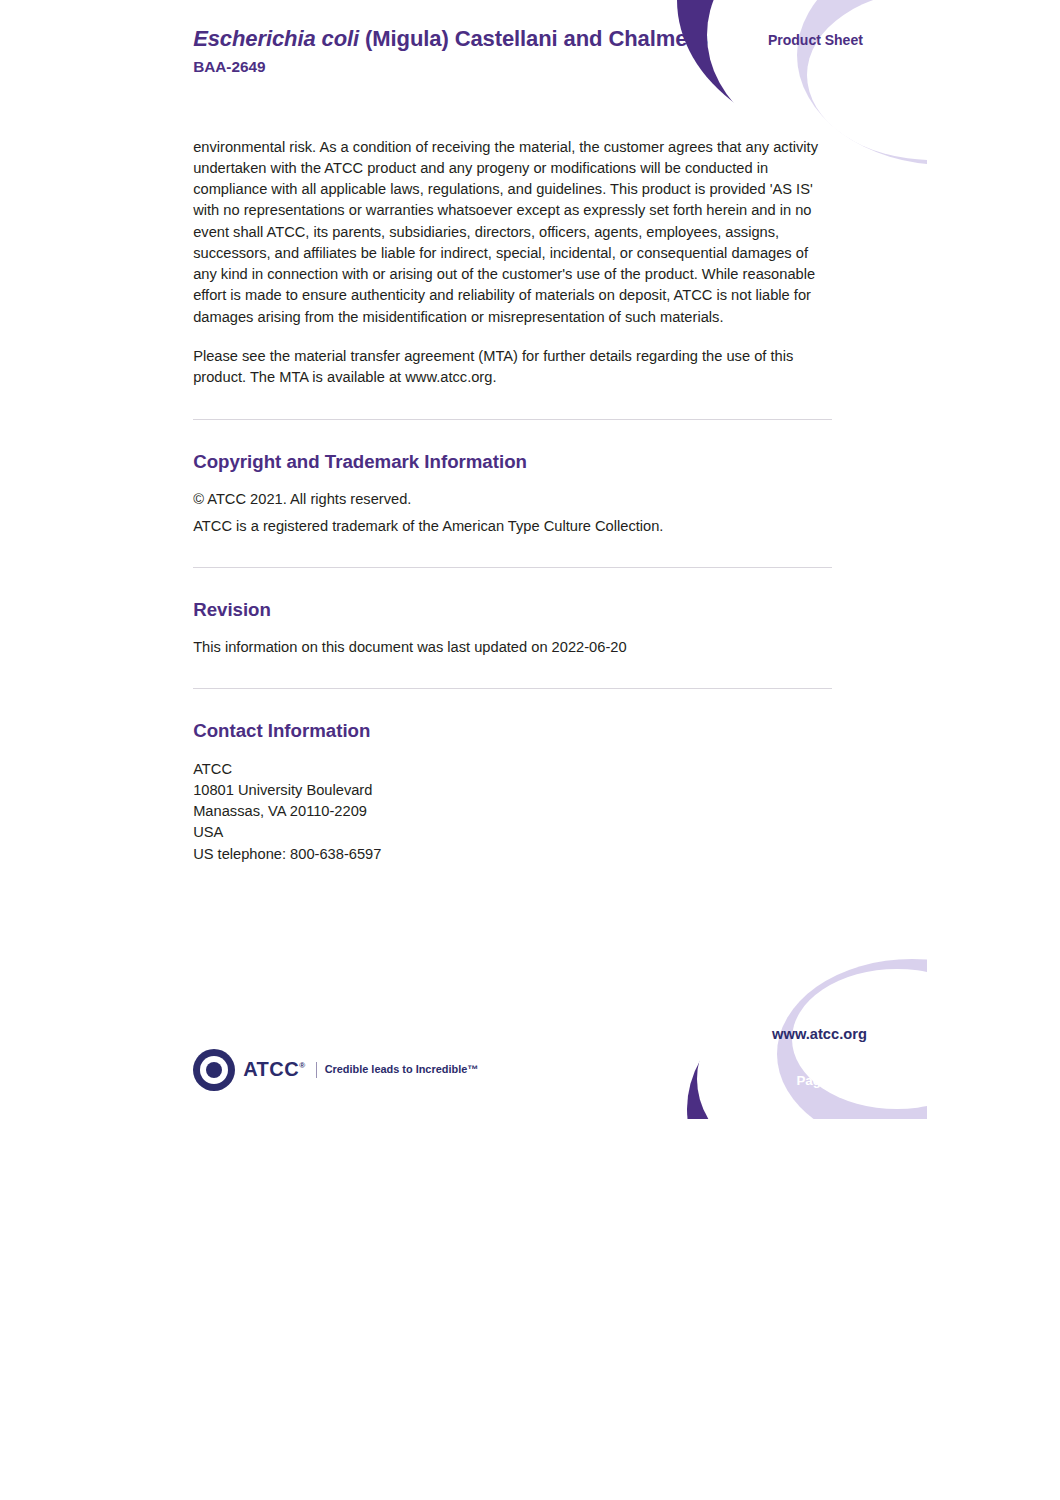Escherichia coli (Migula) Castellani and Chalmers
BAA-2649
Product Sheet
environmental risk. As a condition of receiving the material, the customer agrees that any activity undertaken with the ATCC product and any progeny or modifications will be conducted in compliance with all applicable laws, regulations, and guidelines. This product is provided 'AS IS' with no representations or warranties whatsoever except as expressly set forth herein and in no event shall ATCC, its parents, subsidiaries, directors, officers, agents, employees, assigns, successors, and affiliates be liable for indirect, special, incidental, or consequential damages of any kind in connection with or arising out of the customer's use of the product. While reasonable effort is made to ensure authenticity and reliability of materials on deposit, ATCC is not liable for damages arising from the misidentification or misrepresentation of such materials.
Please see the material transfer agreement (MTA) for further details regarding the use of this product. The MTA is available at www.atcc.org.
Copyright and Trademark Information
© ATCC 2021. All rights reserved.
ATCC is a registered trademark of the American Type Culture Collection.
Revision
This information on this document was last updated on 2022-06-20
Contact Information
ATCC
10801 University Boulevard
Manassas, VA 20110-2209
USA
US telephone: 800-638-6597
ATCC®
Credible leads to Incredible™
www.atcc.org
Page 5 of 6